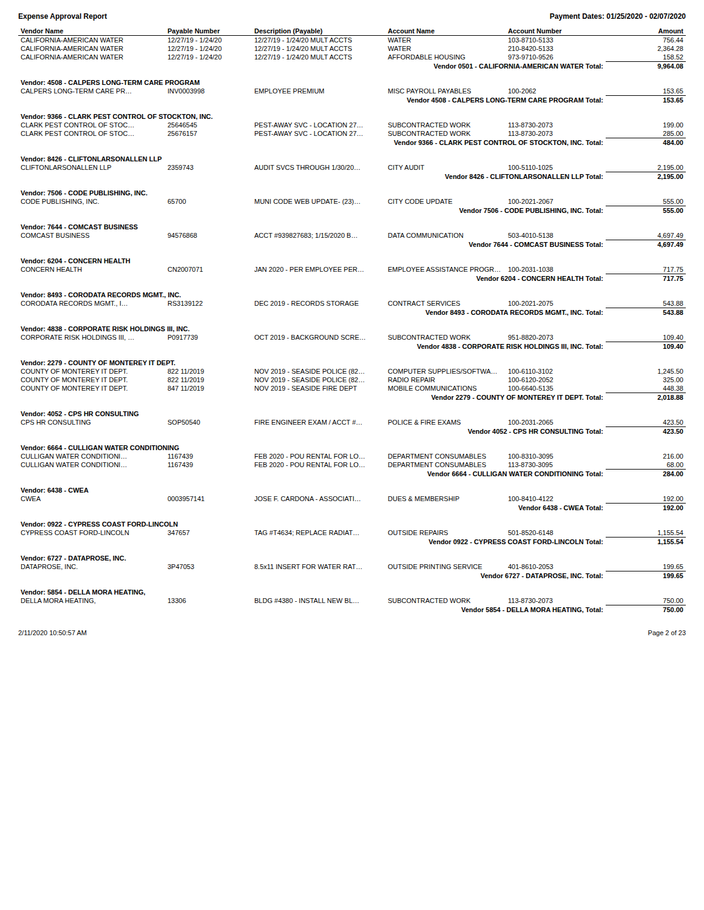Expense Approval Report Payment Dates: 01/25/2020 - 02/07/2020
| Vendor Name | Payable Number | Description (Payable) | Account Name | Account Number | Amount |
| --- | --- | --- | --- | --- | --- |
| CALIFORNIA-AMERICAN WATER | 12/27/19 - 1/24/20 | 12/27/19 - 1/24/20 MULT ACCTS | WATER | 103-8710-5133 | 756.44 |
| CALIFORNIA-AMERICAN WATER | 12/27/19 - 1/24/20 | 12/27/19 - 1/24/20 MULT ACCTS | WATER | 210-8420-5133 | 2,364.28 |
| CALIFORNIA-AMERICAN WATER | 12/27/19 - 1/24/20 | 12/27/19 - 1/24/20 MULT ACCTS | AFFORDABLE HOUSING | 973-9710-9526 | 158.52 |
| Vendor 0501 - CALIFORNIA-AMERICAN WATER Total: | 9,964.08 |
| Vendor: 4508 - CALPERS LONG-TERM CARE PROGRAM |
| CALPERS LONG-TERM CARE PR… | INV0003998 | EMPLOYEE PREMIUM | MISC PAYROLL PAYABLES | 100-2062 | 153.65 |
| Vendor 4508 - CALPERS LONG-TERM CARE PROGRAM Total: | 153.65 |
| Vendor: 9366 - CLARK PEST CONTROL OF STOCKTON, INC. |
| CLARK PEST CONTROL OF STOC… | 25646545 | PEST-AWAY SVC - LOCATION 27… | SUBCONTRACTED WORK | 113-8730-2073 | 199.00 |
| CLARK PEST CONTROL OF STOC… | 25676157 | PEST-AWAY SVC - LOCATION 27… | SUBCONTRACTED WORK | 113-8730-2073 | 285.00 |
| Vendor 9366 - CLARK PEST CONTROL OF STOCKTON, INC. Total: | 484.00 |
| Vendor: 8426 - CLIFTONLARSONALLEN LLP |
| CLIFTONLARSONALLEN LLP | 2359743 | AUDIT SVCS THROUGH 1/30/20… | CITY AUDIT | 100-5110-1025 | 2,195.00 |
| Vendor 8426 - CLIFTONLARSONALLEN LLP Total: | 2,195.00 |
| Vendor: 7506 - CODE PUBLISHING, INC. |
| CODE PUBLISHING, INC. | 65700 | MUNI CODE WEB UPDATE- (23)… | CITY CODE UPDATE | 100-2021-2067 | 555.00 |
| Vendor 7506 - CODE PUBLISHING, INC. Total: | 555.00 |
| Vendor: 7644 - COMCAST BUSINESS |
| COMCAST BUSINESS | 94576868 | ACCT #939827683; 1/15/2020 B… | DATA COMMUNICATION | 503-4010-5138 | 4,697.49 |
| Vendor 7644 - COMCAST BUSINESS Total: | 4,697.49 |
| Vendor: 6204 - CONCERN HEALTH |
| CONCERN HEALTH | CN2007071 | JAN 2020 - PER EMPLOYEE PER… | EMPLOYEE ASSISTANCE PROGR… | 100-2031-1038 | 717.75 |
| Vendor 6204 - CONCERN HEALTH Total: | 717.75 |
| Vendor: 8493 - CORODATA RECORDS MGMT., INC. |
| CORODATA RECORDS MGMT., I… | RS3139122 | DEC 2019 - RECORDS STORAGE | CONTRACT SERVICES | 100-2021-2075 | 543.88 |
| Vendor 8493 - CORODATA RECORDS MGMT., INC. Total: | 543.88 |
| Vendor: 4838 - CORPORATE RISK HOLDINGS III, INC. |
| CORPORATE RISK HOLDINGS III, … | P0917739 | OCT 2019 - BACKGROUND SCRE… | SUBCONTRACTED WORK | 951-8820-2073 | 109.40 |
| Vendor 4838 - CORPORATE RISK HOLDINGS III, INC. Total: | 109.40 |
| Vendor: 2279 - COUNTY OF MONTEREY IT DEPT. |
| COUNTY OF MONTEREY IT DEPT. | 822 11/2019 | NOV 2019 - SEASIDE POLICE (82… | COMPUTER SUPPLIES/SOFTWA… | 100-6110-3102 | 1,245.50 |
| COUNTY OF MONTEREY IT DEPT. | 822 11/2019 | NOV 2019 - SEASIDE POLICE (82… | RADIO REPAIR | 100-6120-2052 | 325.00 |
| COUNTY OF MONTEREY IT DEPT. | 847 11/2019 | NOV 2019 - SEASIDE FIRE DEPT | MOBILE COMMUNICATIONS | 100-6640-5135 | 448.38 |
| Vendor 2279 - COUNTY OF MONTEREY IT DEPT. Total: | 2,018.88 |
| Vendor: 4052 - CPS HR CONSULTING |
| CPS HR CONSULTING | SOP50540 | FIRE ENGINEER EXAM / ACCT #… | POLICE & FIRE EXAMS | 100-2031-2065 | 423.50 |
| Vendor 4052 - CPS HR CONSULTING Total: | 423.50 |
| Vendor: 6664 - CULLIGAN WATER CONDITIONING |
| CULLIGAN WATER CONDITIONI… | 1167439 | FEB 2020 - POU RENTAL FOR LO… | DEPARTMENT CONSUMABLES | 100-8310-3095 | 216.00 |
| CULLIGAN WATER CONDITIONI… | 1167439 | FEB 2020 - POU RENTAL FOR LO… | DEPARTMENT CONSUMABLES | 113-8730-3095 | 68.00 |
| Vendor 6664 - CULLIGAN WATER CONDITIONING Total: | 284.00 |
| Vendor: 6438 - CWEA |
| CWEA | 0003957141 | JOSE F. CARDONA - ASSOCIATI… | DUES & MEMBERSHIP | 100-8410-4122 | 192.00 |
| Vendor 6438 - CWEA Total: | 192.00 |
| Vendor: 0922 - CYPRESS COAST FORD-LINCOLN |
| CYPRESS COAST FORD-LINCOLN | 347657 | TAG #T4634; REPLACE RADIAT… | OUTSIDE REPAIRS | 501-8520-6148 | 1,155.54 |
| Vendor 0922 - CYPRESS COAST FORD-LINCOLN Total: | 1,155.54 |
| Vendor: 6727 - DATAPROSE, INC. |
| DATAPROSE, INC. | 3P47053 | 8.5x11 INSERT FOR WATER RAT… | OUTSIDE PRINTING SERVICE | 401-8610-2053 | 199.65 |
| Vendor 6727 - DATAPROSE, INC. Total: | 199.65 |
| Vendor: 5854 - DELLA MORA HEATING, |
| DELLA MORA HEATING, | 13306 | BLDG #4380 - INSTALL NEW BL… | SUBCONTRACTED WORK | 113-8730-2073 | 750.00 |
| Vendor 5854 - DELLA MORA HEATING, Total: | 750.00 |
2/11/2020 10:50:57 AM Page 2 of 23